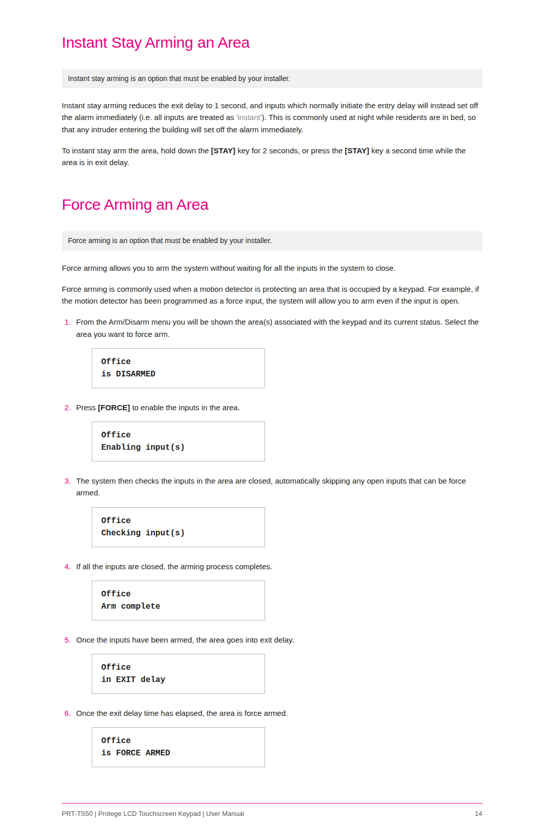Instant Stay Arming an Area
Instant stay arming is an option that must be enabled by your installer.
Instant stay arming reduces the exit delay to 1 second, and inputs which normally initiate the entry delay will instead set off the alarm immediately (i.e. all inputs are treated as 'instant'). This is commonly used at night while residents are in bed, so that any intruder entering the building will set off the alarm immediately.
To instant stay arm the area, hold down the [STAY] key for 2 seconds, or press the [STAY] key a second time while the area is in exit delay.
Force Arming an Area
Force arming is an option that must be enabled by your installer.
Force arming allows you to arm the system without waiting for all the inputs in the system to close.
Force arming is commonly used when a motion detector is protecting an area that is occupied by a keypad. For example, if the motion detector has been programmed as a force input, the system will allow you to arm even if the input is open.
From the Arm/Disarm menu you will be shown the area(s) associated with the keypad and its current status. Select the area you want to force arm.
Office
is DISARMED
Press [FORCE] to enable the inputs in the area.
Office
Enabling input(s)
The system then checks the inputs in the area are closed, automatically skipping any open inputs that can be force armed.
Office
Checking input(s)
If all the inputs are closed, the arming process completes.
Office
Arm complete
Once the inputs have been armed, the area goes into exit delay.
Office
in EXIT delay
Once the exit delay time has elapsed, the area is force armed.
Office
is FORCE ARMED
PRT-TS50 | Protege LCD Touchscreen Keypad | User Manual 14